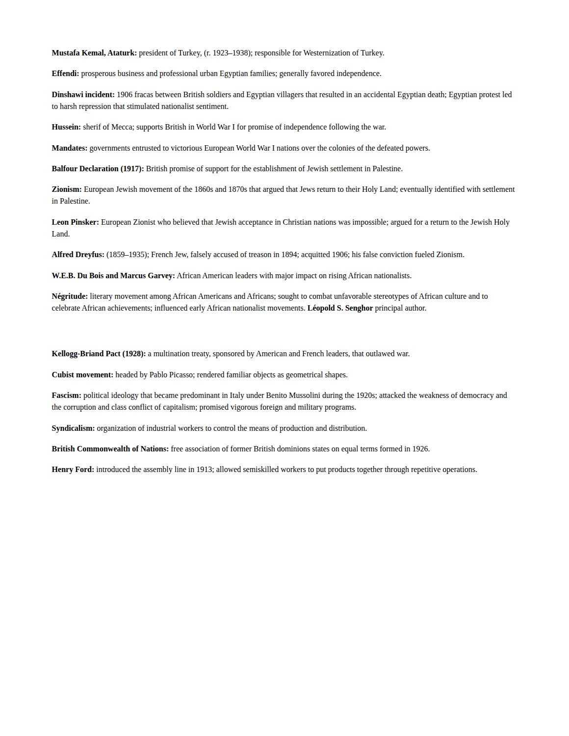Mustafa Kemal, Ataturk: president of Turkey, (r. 1923–1938); responsible for Westernization of Turkey.
Effendi: prosperous business and professional urban Egyptian families; generally favored independence.
Dinshawi incident: 1906 fracas between British soldiers and Egyptian villagers that resulted in an accidental Egyptian death; Egyptian protest led to harsh repression that stimulated nationalist sentiment.
Hussein: sherif of Mecca; supports British in World War I for promise of independence following the war.
Mandates: governments entrusted to victorious European World War I nations over the colonies of the defeated powers.
Balfour Declaration (1917): British promise of support for the establishment of Jewish settlement in Palestine.
Zionism: European Jewish movement of the 1860s and 1870s that argued that Jews return to their Holy Land; eventually identified with settlement in Palestine.
Leon Pinsker: European Zionist who believed that Jewish acceptance in Christian nations was impossible; argued for a return to the Jewish Holy Land.
Alfred Dreyfus: (1859–1935); French Jew, falsely accused of treason in 1894; acquitted 1906; his false conviction fueled Zionism.
W.E.B. Du Bois and Marcus Garvey: African American leaders with major impact on rising African nationalists.
Négritude: literary movement among African Americans and Africans; sought to combat unfavorable stereotypes of African culture and to celebrate African achievements; influenced early African nationalist movements. Léopold S. Senghor principal author.
Kellogg-Briand Pact (1928): a multination treaty, sponsored by American and French leaders, that outlawed war.
Cubist movement: headed by Pablo Picasso; rendered familiar objects as geometrical shapes.
Fascism: political ideology that became predominant in Italy under Benito Mussolini during the 1920s; attacked the weakness of democracy and the corruption and class conflict of capitalism; promised vigorous foreign and military programs.
Syndicalism: organization of industrial workers to control the means of production and distribution.
British Commonwealth of Nations: free association of former British dominions states on equal terms formed in 1926.
Henry Ford: introduced the assembly line in 1913; allowed semiskilled workers to put products together through repetitive operations.